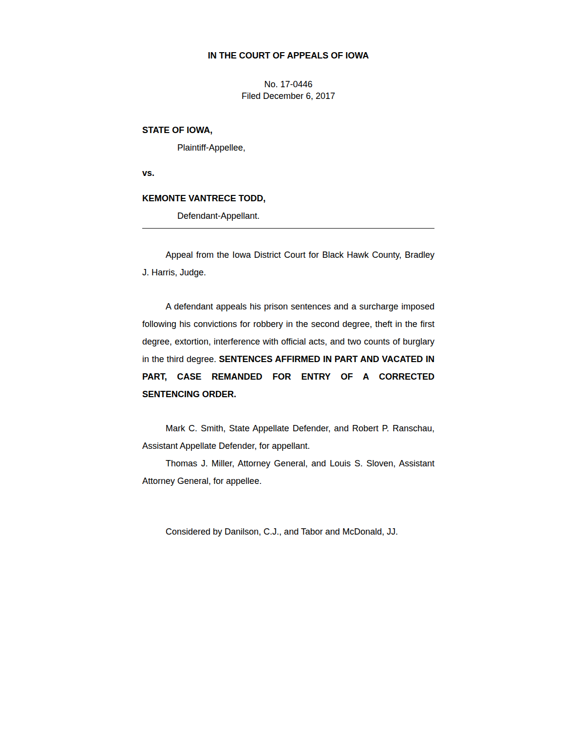IN THE COURT OF APPEALS OF IOWA
No. 17-0446
Filed December 6, 2017
STATE OF IOWA,
Plaintiff-Appellee,
vs.
KEMONTE VANTRECE TODD,
Defendant-Appellant.
Appeal from the Iowa District Court for Black Hawk County, Bradley J. Harris, Judge.
A defendant appeals his prison sentences and a surcharge imposed following his convictions for robbery in the second degree, theft in the first degree, extortion, interference with official acts, and two counts of burglary in the third degree. SENTENCES AFFIRMED IN PART AND VACATED IN PART, CASE REMANDED FOR ENTRY OF A CORRECTED SENTENCING ORDER.
Mark C. Smith, State Appellate Defender, and Robert P. Ranschau, Assistant Appellate Defender, for appellant.
Thomas J. Miller, Attorney General, and Louis S. Sloven, Assistant Attorney General, for appellee.
Considered by Danilson, C.J., and Tabor and McDonald, JJ.